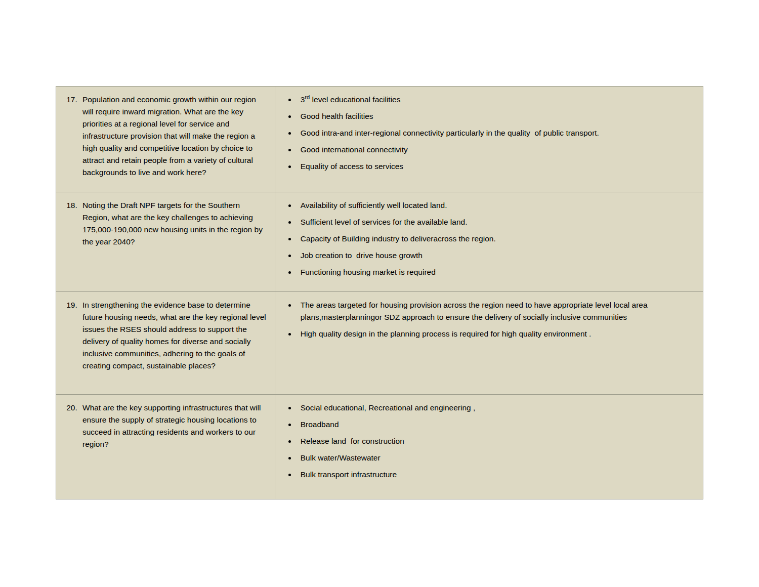| Population and economic growth within our region will require inward migration. What are the key priorities at a regional level for service and infrastructure provision that will make the region a high quality and competitive location by choice to attract and retain people from a variety of cultural backgrounds to live and work here? | 3 rd level educational facilities Good health facilities Good intra-and inter-regional connectivity particularly in the quality of public transport. Good international connectivity Equality of access to services |
| Noting the Draft NPF targets for the Southern Region, what are the key challenges to achieving 175,000-190,000 new housing units in the region by the year 2040? | Availability of sufficiently well located land. Sufficient level of services for the available land. Capacity of Building industry to deliveracross the region. Job creation to drive house growth Functioning housing market is required |
| In strengthening the evidence base to determine future housing needs, what are the key regional level issues the RSES should address to support the delivery of quality homes for diverse and socially inclusive communities, adhering to the goals of creating compact, sustainable places? | The areas targeted for housing provision across the region need to have appropriate level local area plans,masterplanningor SDZ approach to ensure the delivery of socially inclusive communities High quality design in the planning process is required for high quality environment . |
| What are the key supporting infrastructures that will ensure the supply of strategic housing locations to succeed in attracting residents and workers to our region? | Social educational, Recreational and engineering , Broadband Release land for construction Bulk water/Wastewater Bulk transport infrastructure |